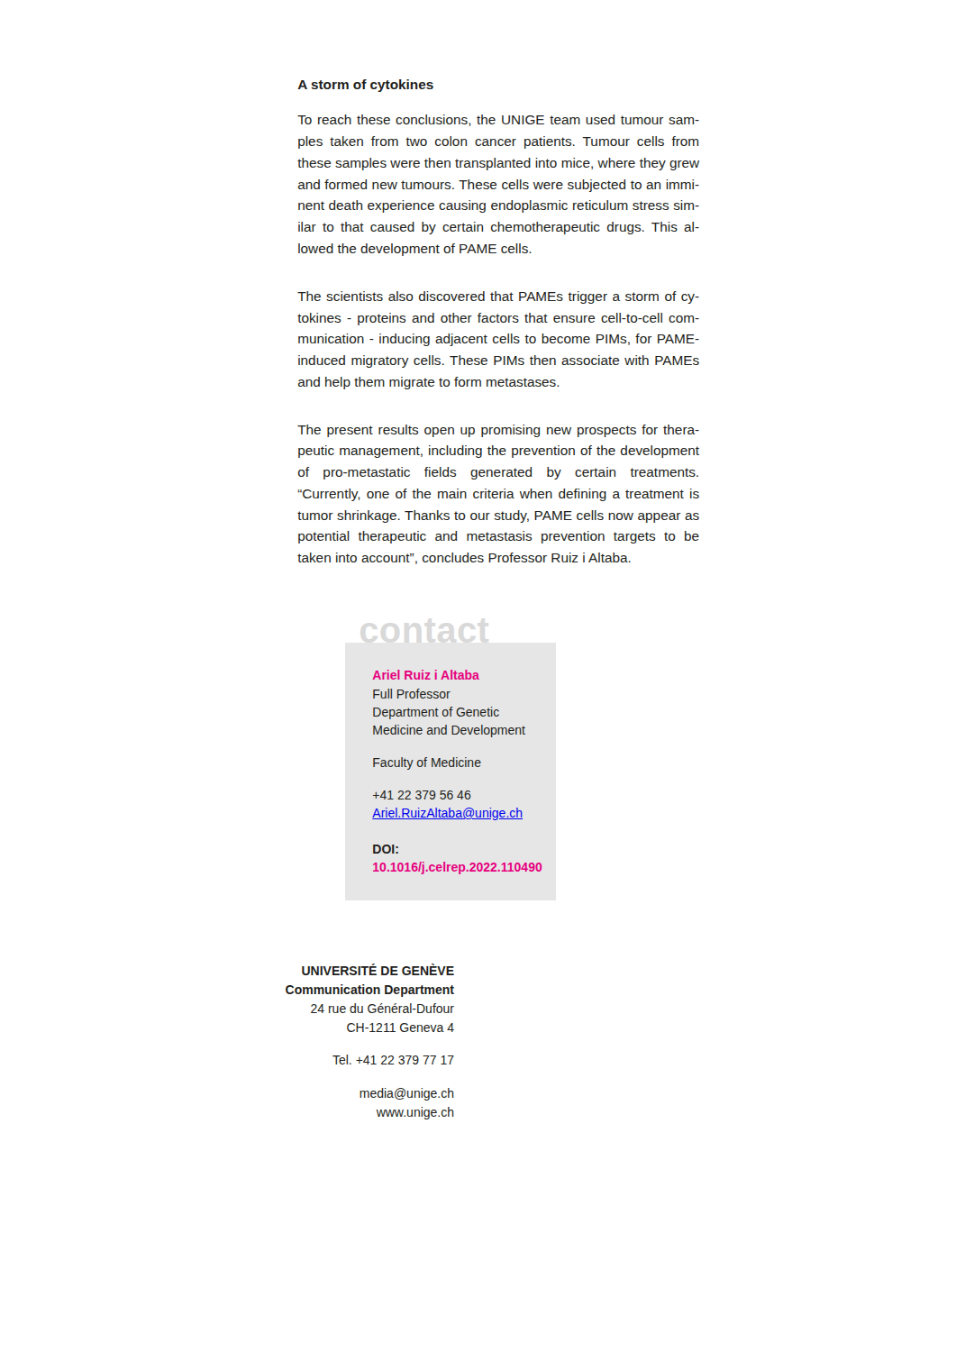A storm of cytokines
To reach these conclusions, the UNIGE team used tumour samples taken from two colon cancer patients. Tumour cells from these samples were then transplanted into mice, where they grew and formed new tumours. These cells were subjected to an imminent death experience causing endoplasmic reticulum stress similar to that caused by certain chemotherapeutic drugs. This allowed the development of PAME cells.
The scientists also discovered that PAMEs trigger a storm of cytokines - proteins and other factors that ensure cell-to-cell communication - inducing adjacent cells to become PIMs, for PAME-induced migratory cells. These PIMs then associate with PAMEs and help them migrate to form metastases.
The present results open up promising new prospects for therapeutic management, including the prevention of the development of pro-metastatic fields generated by certain treatments. “Currently, one of the main criteria when defining a treatment is tumor shrinkage. Thanks to our study, PAME cells now appear as potential therapeutic and metastasis prevention targets to be taken into account”, concludes Professor Ruiz i Altaba.
contact
Ariel Ruiz i Altaba
Full Professor
Department of Genetic Medicine and Development
Faculty of Medicine
+41 22 379 56 46
Ariel.RuizAltaba@unige.ch
DOI: 10.1016/j.celrep.2022.110490
UNIVERSITÉ DE GENÈVE
Communication Department
24 rue du Général-Dufour
CH-1211 Geneva 4
Tel. +41 22 379 77 17
media@unige.ch
www.unige.ch